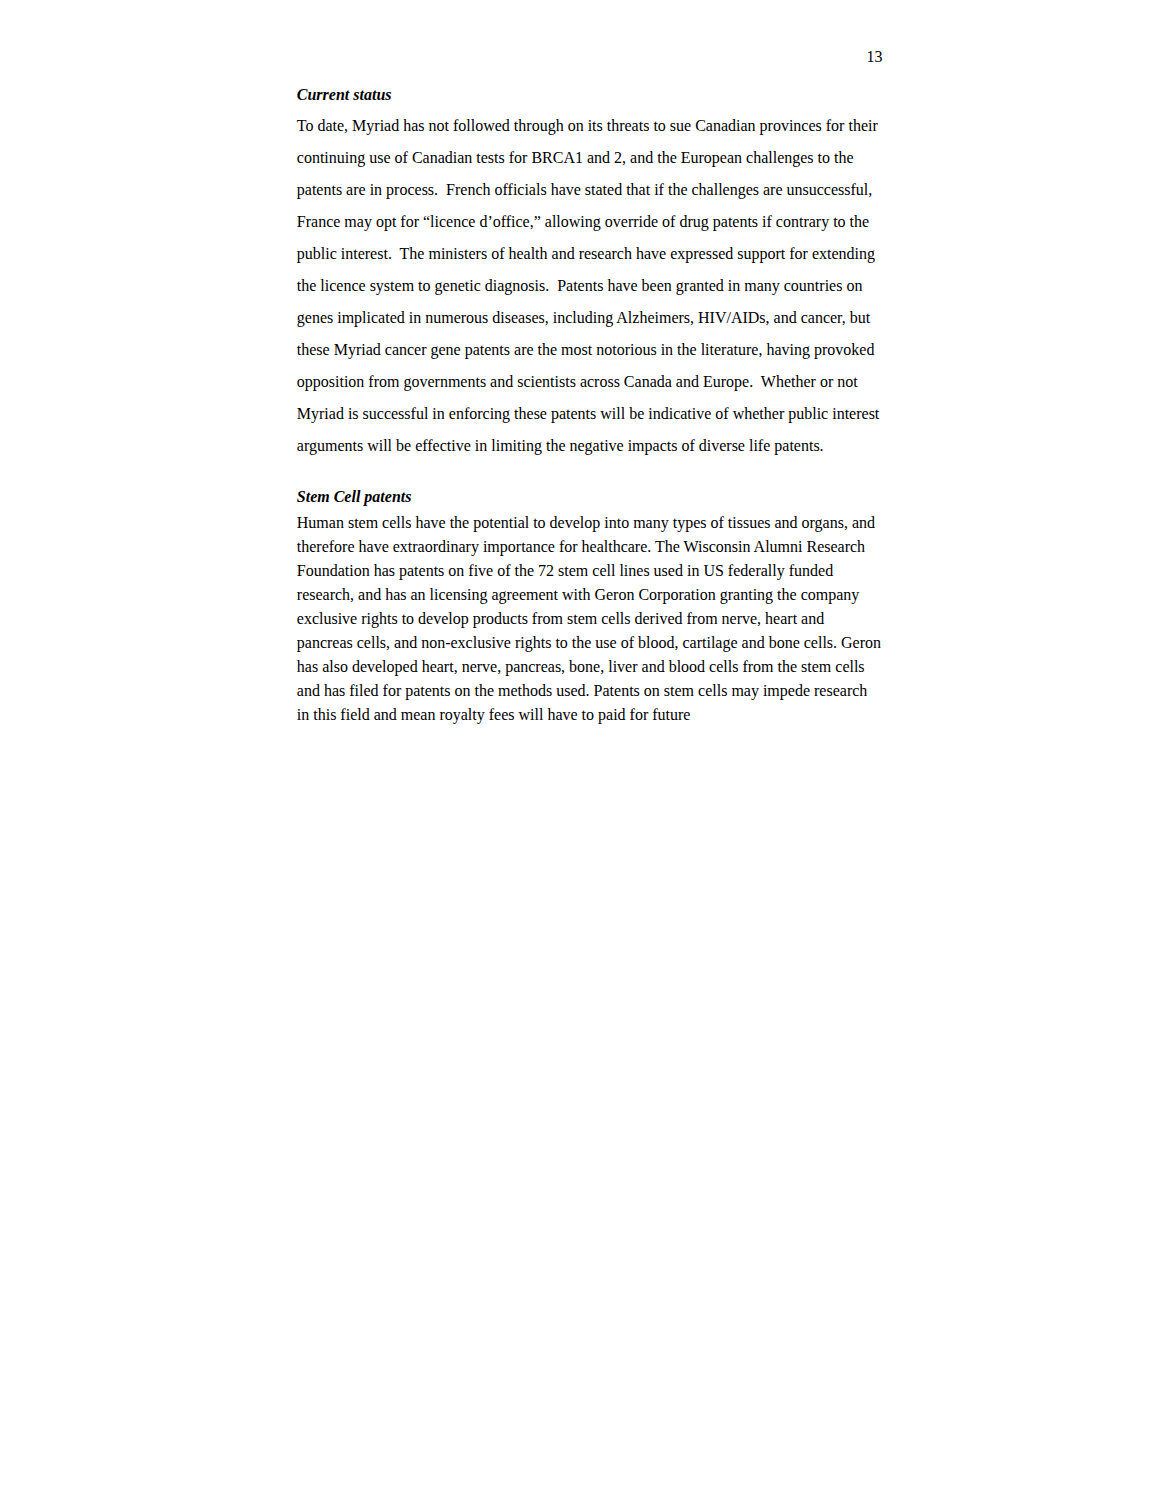13
Current status
To date, Myriad has not followed through on its threats to sue Canadian provinces for their continuing use of Canadian tests for BRCA1 and 2, and the European challenges to the patents are in process. French officials have stated that if the challenges are unsuccessful, France may opt for “licence d’office,” allowing override of drug patents if contrary to the public interest. The ministers of health and research have expressed support for extending the licence system to genetic diagnosis. Patents have been granted in many countries on genes implicated in numerous diseases, including Alzheimers, HIV/AIDs, and cancer, but these Myriad cancer gene patents are the most notorious in the literature, having provoked opposition from governments and scientists across Canada and Europe. Whether or not Myriad is successful in enforcing these patents will be indicative of whether public interest arguments will be effective in limiting the negative impacts of diverse life patents.
Stem Cell patents
Human stem cells have the potential to develop into many types of tissues and organs, and therefore have extraordinary importance for healthcare. The Wisconsin Alumni Research Foundation has patents on five of the 72 stem cell lines used in US federally funded research, and has an licensing agreement with Geron Corporation granting the company exclusive rights to develop products from stem cells derived from nerve, heart and pancreas cells, and non-exclusive rights to the use of blood, cartilage and bone cells. Geron has also developed heart, nerve, pancreas, bone, liver and blood cells from the stem cells and has filed for patents on the methods used. Patents on stem cells may impede research in this field and mean royalty fees will have to paid for future